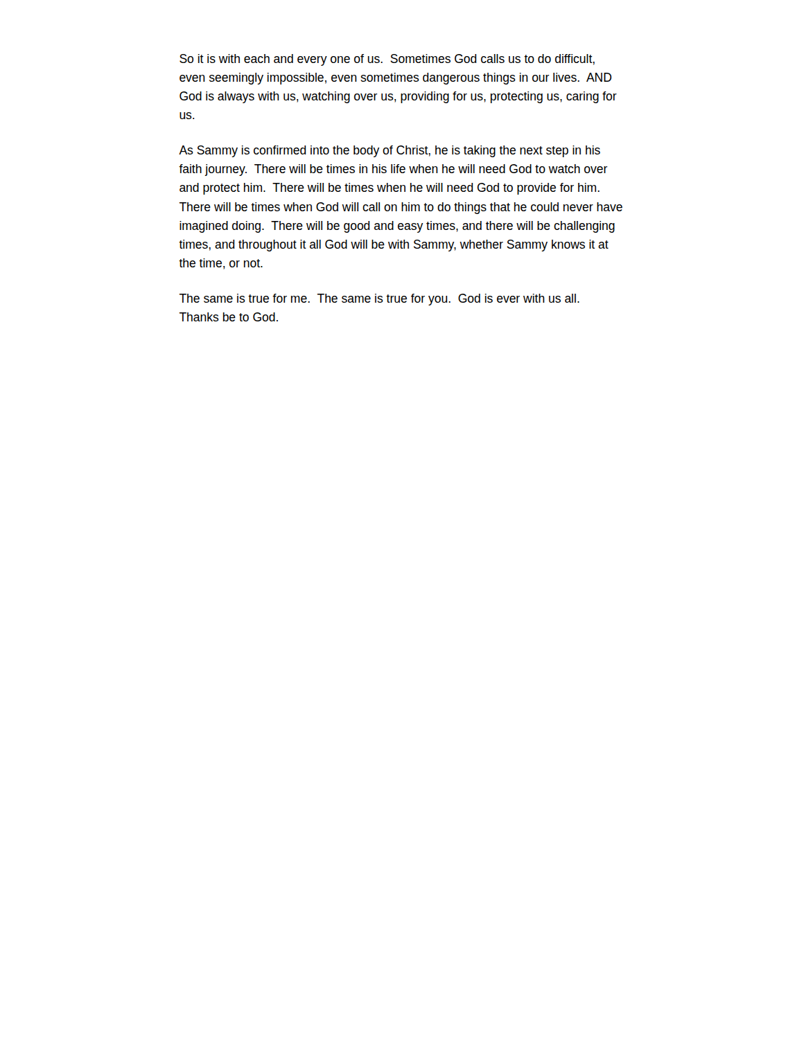So it is with each and every one of us. Sometimes God calls us to do difficult, even seemingly impossible, even sometimes dangerous things in our lives. AND God is always with us, watching over us, providing for us, protecting us, caring for us.
As Sammy is confirmed into the body of Christ, he is taking the next step in his faith journey. There will be times in his life when he will need God to watch over and protect him. There will be times when he will need God to provide for him. There will be times when God will call on him to do things that he could never have imagined doing. There will be good and easy times, and there will be challenging times, and throughout it all God will be with Sammy, whether Sammy knows it at the time, or not.
The same is true for me. The same is true for you. God is ever with us all. Thanks be to God.